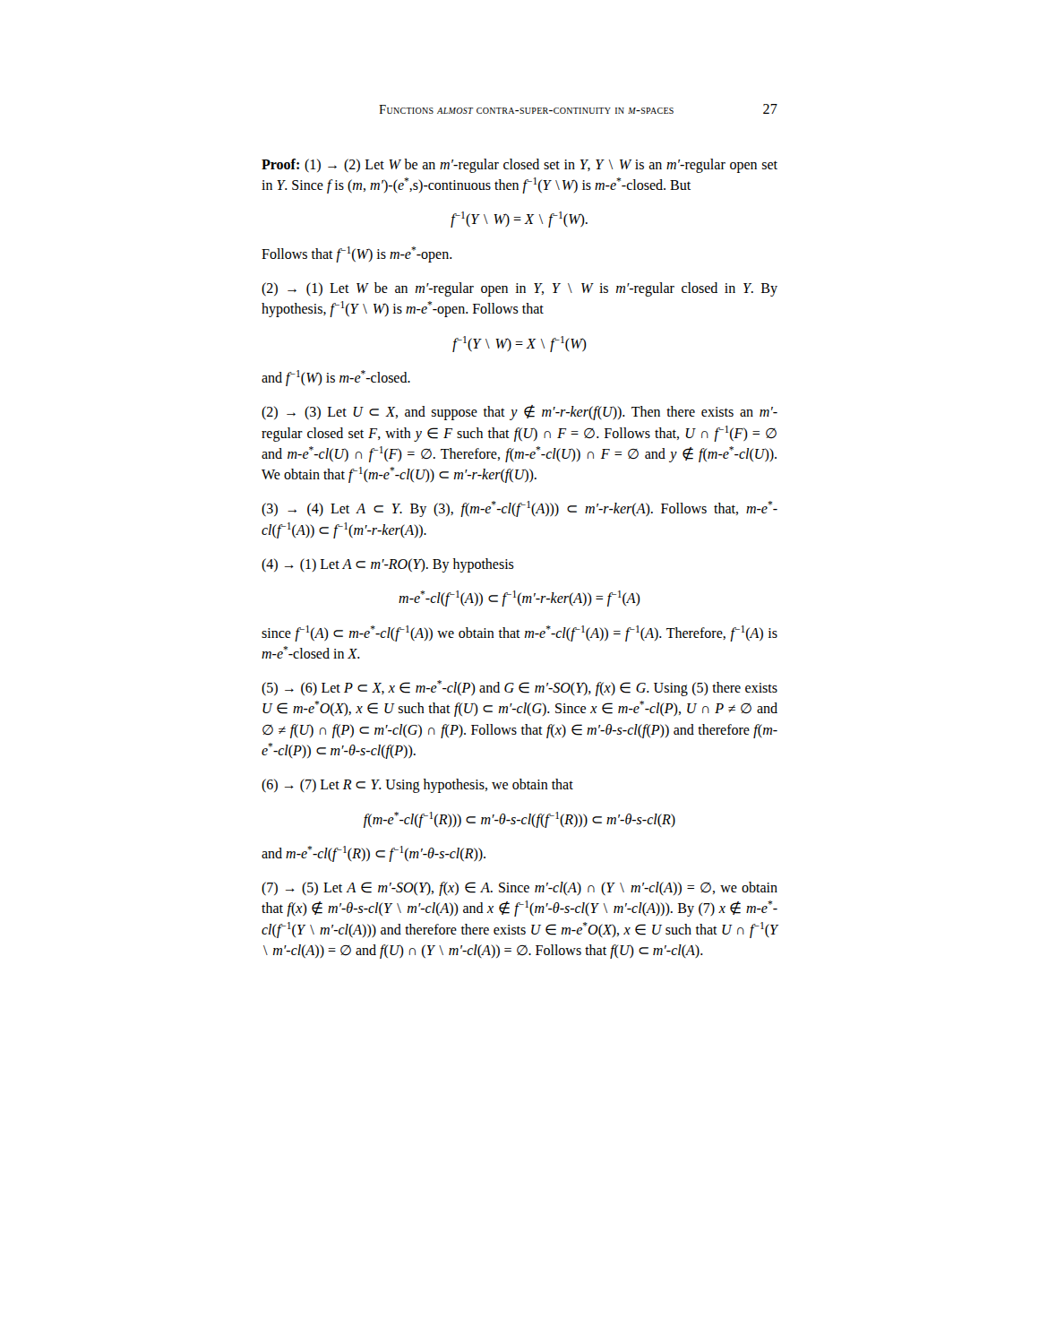Functions almost contra-super-continuity in m-spaces
27
Proof: (1) → (2) Let W be an m′-regular closed set in Y, Y \ W is an m′-regular open set in Y. Since f is (m, m′)-(e*,s)-continuous then f−1(Y \W) is m-e*-closed. But
f−1(Y \ W) = X \ f−1(W).
Follows that f−1(W) is m-e*-open.
(2) → (1) Let W be an m′-regular open in Y, Y \ W is m′-regular closed in Y. By hypothesis, f−1(Y \ W) is m-e*-open. Follows that
f−1(Y \ W) = X \ f−1(W)
and f−1(W) is m-e*-closed.
(2) → (3) Let U ⊂ X, and suppose that y ∉ m′-r-ker(f(U)). Then there exists an m′-regular closed set F, with y ∈ F such that f(U) ∩ F = ∅. Follows that, U ∩ f−1(F) = ∅ and m-e*-cl(U) ∩ f−1(F) = ∅. Therefore, f(m-e*-cl(U)) ∩ F = ∅ and y ∉ f(m-e*-cl(U)). We obtain that f−1(m-e*-cl(U)) ⊂ m′-r-ker(f(U)).
(3) → (4) Let A ⊂ Y. By (3), f(m-e*-cl(f−1(A))) ⊂ m′-r-ker(A). Follows that, m-e*-cl(f−1(A)) ⊂ f−1(m′-r-ker(A)).
(4) → (1) Let A ⊂ m′-RO(Y). By hypothesis
m-e*-cl(f−1(A)) ⊂ f−1(m′-r-ker(A)) = f−1(A)
since f−1(A) ⊂ m-e*-cl(f−1(A)) we obtain that m-e*-cl(f−1(A)) = f−1(A). Therefore, f−1(A) is m-e*-closed in X.
(5) → (6) Let P ⊂ X, x ∈ m-e*-cl(P) and G ∈ m′-SO(Y), f(x) ∈ G. Using (5) there exists U ∈ m-e*O(X), x ∈ U such that f(U) ⊂ m′-cl(G). Since x ∈ m-e*-cl(P), U ∩ P ≠ ∅ and ∅ ≠ f(U) ∩ f(P) ⊂ m′-cl(G) ∩ f(P). Follows that f(x) ∈ m′-θ-s-cl(f(P)) and therefore f(m-e*-cl(P)) ⊂ m′-θ-s-cl(f(P)).
(6) → (7) Let R ⊂ Y. Using hypothesis, we obtain that
f(m-e*-cl(f−1(R))) ⊂ m′-θ-s-cl(f(f−1(R))) ⊂ m′-θ-s-cl(R)
and m-e*-cl(f−1(R)) ⊂ f−1(m′-θ-s-cl(R)).
(7) → (5) Let A ∈ m′-SO(Y), f(x) ∈ A. Since m′-cl(A) ∩ (Y \ m′-cl(A)) = ∅, we obtain that f(x) ∉ m′-θ-s-cl(Y \ m′-cl(A)) and x ∉ f−1(m′-θ-s-cl(Y \ m′-cl(A))). By (7) x ∉ m-e*-cl(f−1(Y \ m′-cl(A))) and therefore there exists U ∈ m-e*O(X), x ∈ U such that U ∩ f−1(Y \ m′-cl(A)) = ∅ and f(U) ∩ (Y \ m′-cl(A)) = ∅. Follows that f(U) ⊂ m′-cl(A).